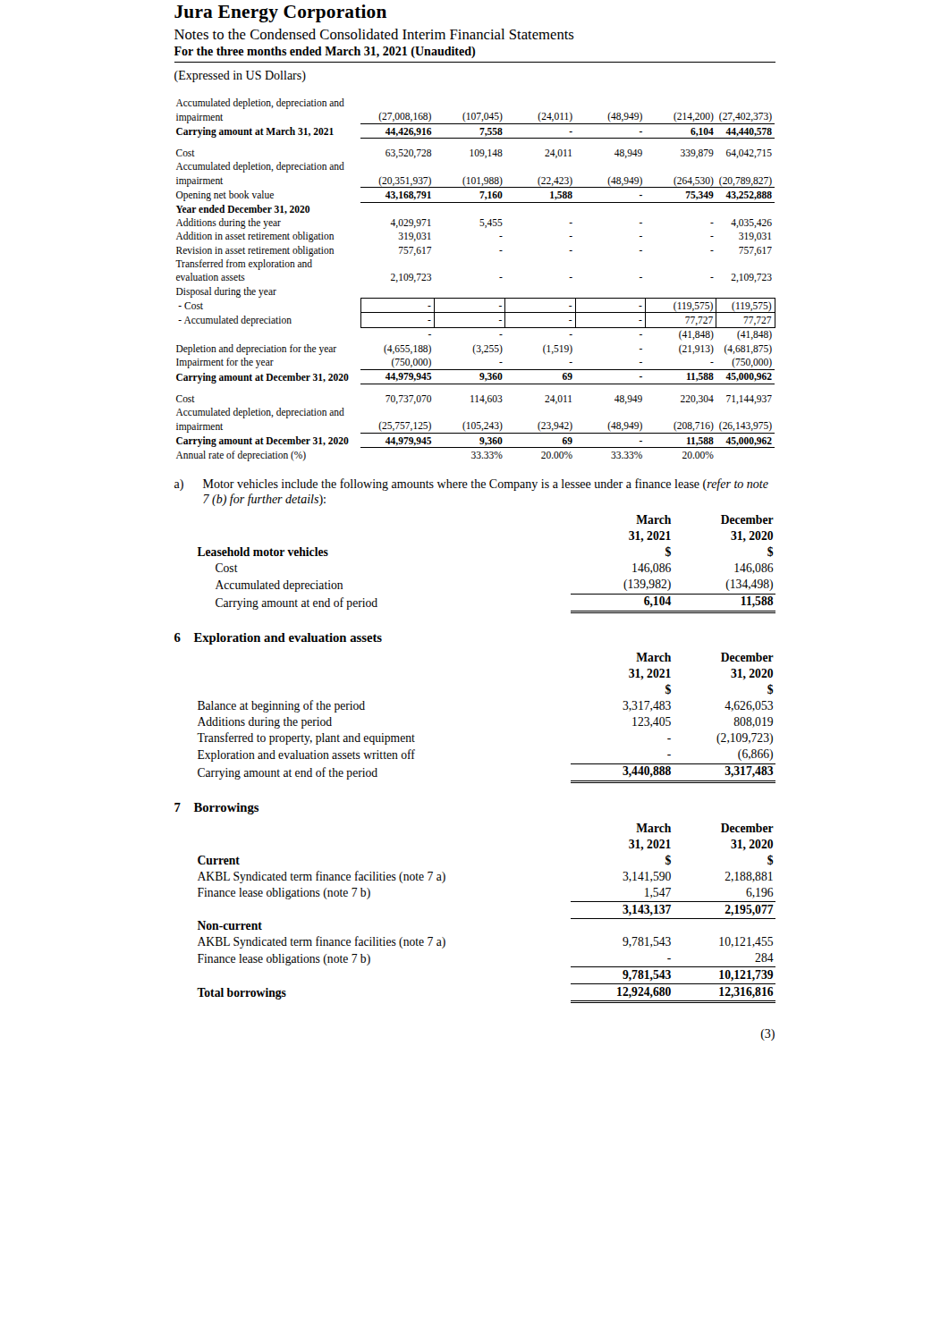Jura Energy Corporation
Notes to the Condensed Consolidated Interim Financial Statements
For the three months ended March 31, 2021 (Unaudited)
(Expressed in US Dollars)
| Accumulated depletion, depreciation and | | | | | |
| impairment | (27,008,168) | (107,045) | (24,011) | (48,949) | (214,200) | (27,402,373) |
| Carrying amount at March 31, 2021 | 44,426,916 | 7,558 | - | - | 6,104 | 44,440,578 |
| Cost | 63,520,728 | 109,148 | 24,011 | 48,949 | 339,879 | 64,042,715 |
| Accumulated depletion, depreciation and | | | | | | |
| impairment | (20,351,937) | (101,988) | (22,423) | (48,949) | (264,530) | (20,789,827) |
| Opening net book value | 43,168,791 | 7,160 | 1,588 | - | 75,349 | 43,252,888 |
| Year ended December 31, 2020 | | | | | | |
| Additions during the year | 4,029,971 | 5,455 | - | - | - | 4,035,426 |
| Addition in asset retirement obligation | 319,031 | - | - | - | - | 319,031 |
| Revision in asset retirement obligation | 757,617 | - | - | - | - | 757,617 |
| Transferred from exploration and | | | | | | |
| evaluation assets | 2,109,723 | - | - | - | - | 2,109,723 |
| Disposal during the year | | | | | | |
| - Cost | - | - | - | - | (119,575) | (119,575) |
| - Accumulated depreciation | - | - | - | - | 77,727 | 77,727 |
| | - | - | - | - | (41,848) | (41,848) |
| Depletion and depreciation for the year | (4,655,188) | (3,255) | (1,519) | - | (21,913) | (4,681,875) |
| Impairment for the year | (750,000) | - | - | - | - | (750,000) |
| Carrying amount at December 31, 2020 | 44,979,945 | 9,360 | 69 | - | 11,588 | 45,000,962 |
| Cost | 70,737,070 | 114,603 | 24,011 | 48,949 | 220,304 | 71,144,937 |
| Accumulated depletion, depreciation and | | | | | | |
| impairment | (25,757,125) | (105,243) | (23,942) | (48,949) | (208,716) | (26,143,975) |
| Carrying amount at December 31, 2020 | 44,979,945 | 9,360 | 69 | - | 11,588 | 45,000,962 |
| Annual rate of depreciation (%) | | 33.33% | 20.00% | 33.33% | 20.00% | |
a)
Motor vehicles include the following amounts where the Company is a lessee under a finance lease (refer to note 7 (b) for further details):
| | March | December |
| | 31, 2021 | 31, 2020 |
| Leasehold motor vehicles | $ | $ |
| Cost | 146,086 | 146,086 |
| Accumulated depreciation | (139,982) | (134,498) |
| Carrying amount at end of period | 6,104 | 11,588 |
6 Exploration and evaluation assets
| | March | December |
| | 31, 2021 | 31, 2020 |
| | $ | $ |
| Balance at beginning of the period | 3,317,483 | 4,626,053 |
| Additions during the period | 123,405 | 808,019 |
| Transferred to property, plant and equipment | - | (2,109,723) |
| Exploration and evaluation assets written off | - | (6,866) |
| Carrying amount at end of the period | 3,440,888 | 3,317,483 |
7 Borrowings
| | March | December |
| | 31, 2021 | 31, 2020 |
| Current | $ | $ |
| AKBL Syndicated term finance facilities (note 7 a) | 3,141,590 | 2,188,881 |
| Finance lease obligations (note 7 b) | 1,547 | 6,196 |
| | 3,143,137 | 2,195,077 |
| Non-current | | |
| AKBL Syndicated term finance facilities (note 7 a) | 9,781,543 | 10,121,455 |
| Finance lease obligations (note 7 b) | - | 284 |
| | 9,781,543 | 10,121,739 |
| Total borrowings | 12,924,680 | 12,316,816 |
(3)